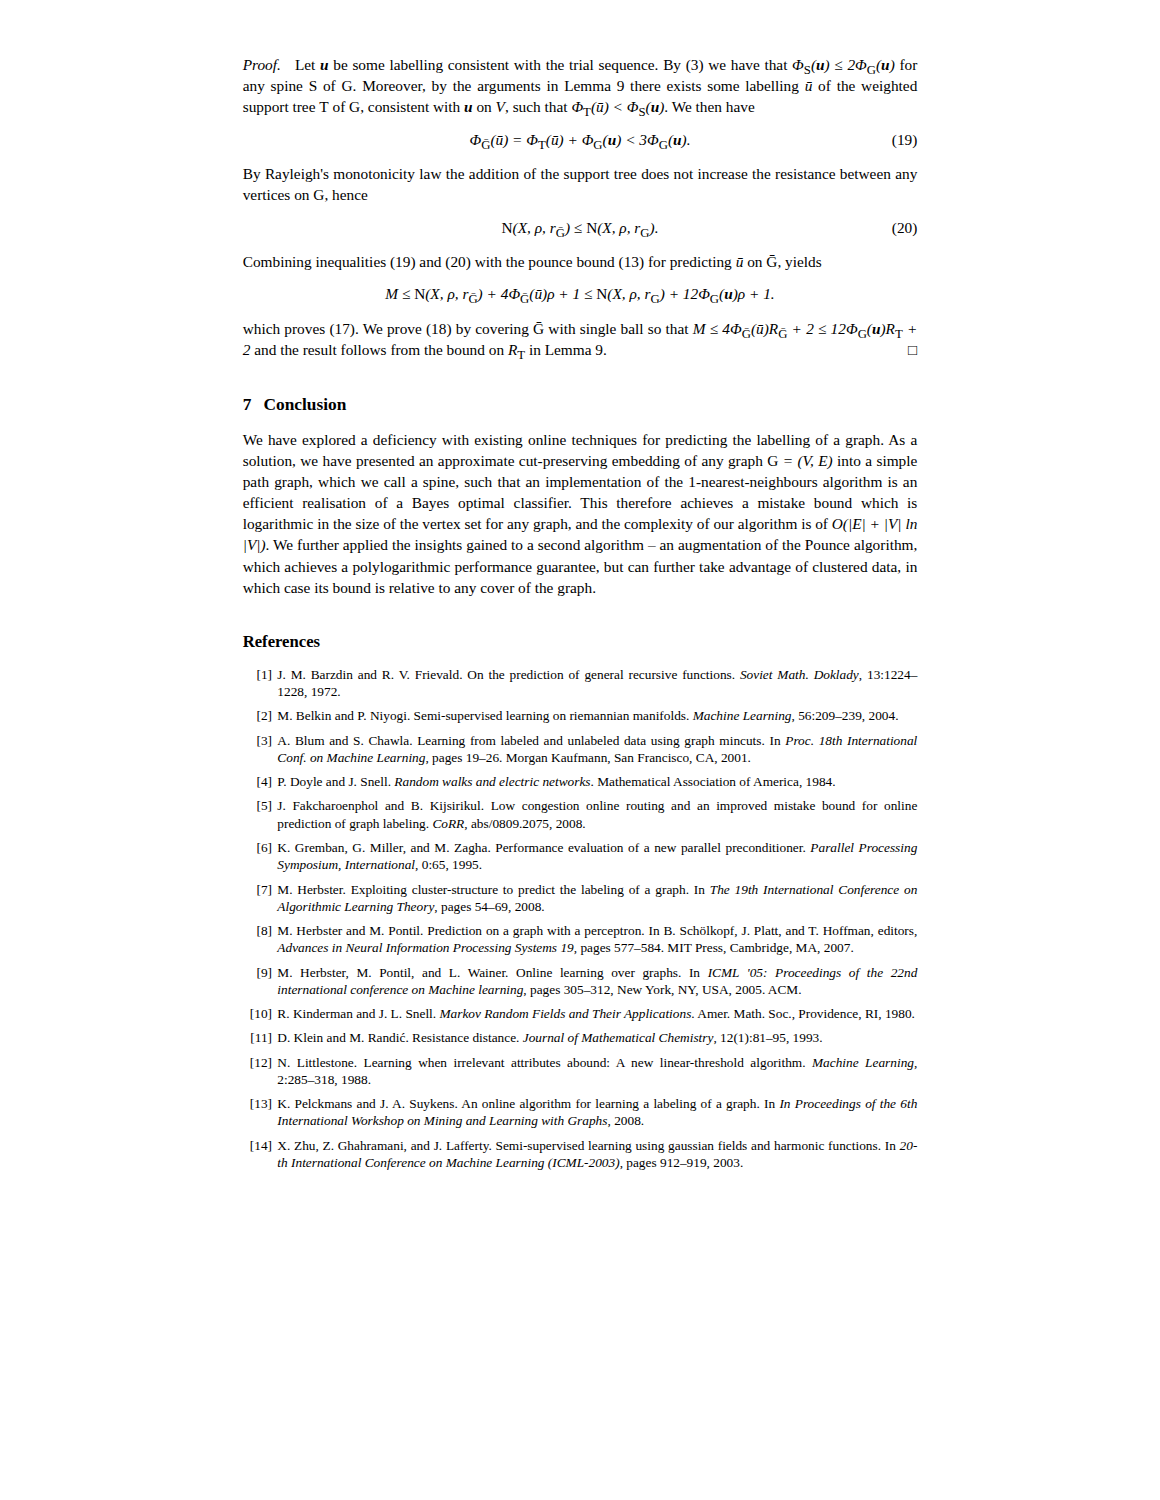Proof. Let u be some labelling consistent with the trial sequence. By (3) we have that ΦS(u) ≤ 2ΦG(u) for any spine S of G. Moreover, by the arguments in Lemma 9 there exists some labelling ū of the weighted support tree T of G, consistent with u on V, such that ΦT(ū) < ΦS(u). We then have
ΦḠ(ū) = ΦT(ū) + ΦG(u) < 3ΦG(u). (19)
By Rayleigh's monotonicity law the addition of the support tree does not increase the resistance between any vertices on G, hence
N(X, ρ, rḠ) ≤ N(X, ρ, rG). (20)
Combining inequalities (19) and (20) with the pounce bound (13) for predicting ū on Ḡ, yields
M ≤ N(X, ρ, rḠ) + 4ΦḠ(ū)ρ + 1 ≤ N(X, ρ, rG) + 12ΦG(u)ρ + 1.
which proves (17). We prove (18) by covering Ḡ with single ball so that M ≤ 4ΦḠ(ū)RḠ + 2 ≤ 12ΦG(u)RT + 2 and the result follows from the bound on RT in Lemma 9.□
7 Conclusion
We have explored a deficiency with existing online techniques for predicting the labelling of a graph. As a solution, we have presented an approximate cut-preserving embedding of any graph G = (V, E) into a simple path graph, which we call a spine, such that an implementation of the 1-nearest-neighbours algorithm is an efficient realisation of a Bayes optimal classifier. This therefore achieves a mistake bound which is logarithmic in the size of the vertex set for any graph, and the complexity of our algorithm is of O(|E| + |V| ln |V|). We further applied the insights gained to a second algorithm – an augmentation of the Pounce algorithm, which achieves a polylogarithmic performance guarantee, but can further take advantage of clustered data, in which case its bound is relative to any cover of the graph.
References
[1] J. M. Barzdin and R. V. Frievald. On the prediction of general recursive functions. Soviet Math. Doklady, 13:1224–1228, 1972.
[2] M. Belkin and P. Niyogi. Semi-supervised learning on riemannian manifolds. Machine Learning, 56:209–239, 2004.
[3] A. Blum and S. Chawla. Learning from labeled and unlabeled data using graph mincuts. In Proc. 18th International Conf. on Machine Learning, pages 19–26. Morgan Kaufmann, San Francisco, CA, 2001.
[4] P. Doyle and J. Snell. Random walks and electric networks. Mathematical Association of America, 1984.
[5] J. Fakcharoenphol and B. Kijsirikul. Low congestion online routing and an improved mistake bound for online prediction of graph labeling. CoRR, abs/0809.2075, 2008.
[6] K. Gremban, G. Miller, and M. Zagha. Performance evaluation of a new parallel preconditioner. Parallel Processing Symposium, International, 0:65, 1995.
[7] M. Herbster. Exploiting cluster-structure to predict the labeling of a graph. In The 19th International Conference on Algorithmic Learning Theory, pages 54–69, 2008.
[8] M. Herbster and M. Pontil. Prediction on a graph with a perceptron. In B. Schölkopf, J. Platt, and T. Hoffman, editors, Advances in Neural Information Processing Systems 19, pages 577–584. MIT Press, Cambridge, MA, 2007.
[9] M. Herbster, M. Pontil, and L. Wainer. Online learning over graphs. In ICML '05: Proceedings of the 22nd international conference on Machine learning, pages 305–312, New York, NY, USA, 2005. ACM.
[10] R. Kinderman and J. L. Snell. Markov Random Fields and Their Applications. Amer. Math. Soc., Providence, RI, 1980.
[11] D. Klein and M. Randić. Resistance distance. Journal of Mathematical Chemistry, 12(1):81–95, 1993.
[12] N. Littlestone. Learning when irrelevant attributes abound: A new linear-threshold algorithm. Machine Learning, 2:285–318, 1988.
[13] K. Pelckmans and J. A. Suykens. An online algorithm for learning a labeling of a graph. In In Proceedings of the 6th International Workshop on Mining and Learning with Graphs, 2008.
[14] X. Zhu, Z. Ghahramani, and J. Lafferty. Semi-supervised learning using gaussian fields and harmonic functions. In 20-th International Conference on Machine Learning (ICML-2003), pages 912–919, 2003.